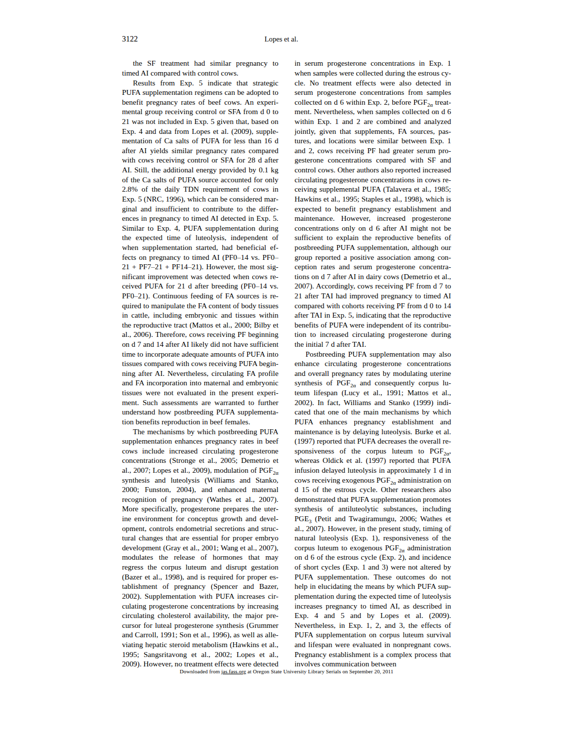3122
Lopes et al.
the SF treatment had similar pregnancy to timed AI compared with control cows.
Results from Exp. 5 indicate that strategic PUFA supplementation regimens can be adopted to benefit pregnancy rates of beef cows. An experimental group receiving control or SFA from d 0 to 21 was not included in Exp. 5 given that, based on Exp. 4 and data from Lopes et al. (2009), supplementation of Ca salts of PUFA for less than 16 d after AI yields similar pregnancy rates compared with cows receiving control or SFA for 28 d after AI. Still, the additional energy provided by 0.1 kg of the Ca salts of PUFA source accounted for only 2.8% of the daily TDN requirement of cows in Exp. 5 (NRC, 1996), which can be considered marginal and insufficient to contribute to the differences in pregnancy to timed AI detected in Exp. 5. Similar to Exp. 4, PUFA supplementation during the expected time of luteolysis, independent of when supplementation started, had beneficial effects on pregnancy to timed AI (PF0–14 vs. PF0–21 + PF7–21 + PF14–21). However, the most significant improvement was detected when cows received PUFA for 21 d after breeding (PF0–14 vs. PF0–21). Continuous feeding of FA sources is required to manipulate the FA content of body tissues in cattle, including embryonic and tissues within the reproductive tract (Mattos et al., 2000; Bilby et al., 2006). Therefore, cows receiving PF beginning on d 7 and 14 after AI likely did not have sufficient time to incorporate adequate amounts of PUFA into tissues compared with cows receiving PUFA beginning after AI. Nevertheless, circulating FA profile and FA incorporation into maternal and embryonic tissues were not evaluated in the present experiment. Such assessments are warranted to further understand how postbreeding PUFA supplementation benefits reproduction in beef females.
The mechanisms by which postbreeding PUFA supplementation enhances pregnancy rates in beef cows include increased circulating progesterone concentrations (Stronge et al., 2005; Demetrio et al., 2007; Lopes et al., 2009), modulation of PGF2α synthesis and luteolysis (Williams and Stanko, 2000; Funston, 2004), and enhanced maternal recognition of pregnancy (Wathes et al., 2007). More specifically, progesterone prepares the uterine environment for conceptus growth and development, controls endometrial secretions and structural changes that are essential for proper embryo development (Gray et al., 2001; Wang et al., 2007), modulates the release of hormones that may regress the corpus luteum and disrupt gestation (Bazer et al., 1998), and is required for proper establishment of pregnancy (Spencer and Bazer, 2002). Supplementation with PUFA increases circulating progesterone concentrations by increasing circulating cholesterol availability, the major precursor for luteal progesterone synthesis (Grummer and Carroll, 1991; Son et al., 1996), as well as alleviating hepatic steroid metabolism (Hawkins et al., 1995; Sangsritavong et al., 2002; Lopes et al., 2009). However, no treatment effects were detected in serum progesterone concentrations in Exp. 1 when samples were collected during the estrous cycle. No treatment effects were also detected in serum progesterone concentrations from samples collected on d 6 within Exp. 2, before PGF2α treatment. Nevertheless, when samples collected on d 6 within Exp. 1 and 2 are combined and analyzed jointly, given that supplements, FA sources, pastures, and locations were similar between Exp. 1 and 2, cows receiving PF had greater serum progesterone concentrations compared with SF and control cows. Other authors also reported increased circulating progesterone concentrations in cows receiving supplemental PUFA (Talavera et al., 1985; Hawkins et al., 1995; Staples et al., 1998), which is expected to benefit pregnancy establishment and maintenance. However, increased progesterone concentrations only on d 6 after AI might not be sufficient to explain the reproductive benefits of postbreeding PUFA supplementation, although our group reported a positive association among conception rates and serum progesterone concentrations on d 7 after AI in dairy cows (Demetrio et al., 2007). Accordingly, cows receiving PF from d 7 to 21 after TAI had improved pregnancy to timed AI compared with cohorts receiving PF from d 0 to 14 after TAI in Exp. 5, indicating that the reproductive benefits of PUFA were independent of its contribution to increased circulating progesterone during the initial 7 d after TAI.
Postbreeding PUFA supplementation may also enhance circulating progesterone concentrations and overall pregnancy rates by modulating uterine synthesis of PGF2α and consequently corpus luteum lifespan (Lucy et al., 1991; Mattos et al., 2002). In fact, Williams and Stanko (1999) indicated that one of the main mechanisms by which PUFA enhances pregnancy establishment and maintenance is by delaying luteolysis. Burke et al. (1997) reported that PUFA decreases the overall responsiveness of the corpus luteum to PGF2α, whereas Oldick et al. (1997) reported that PUFA infusion delayed luteolysis in approximately 1 d in cows receiving exogenous PGF2α administration on d 15 of the estrous cycle. Other researchers also demonstrated that PUFA supplementation promotes synthesis of antiluteolytic substances, including PGE3 (Petit and Twagiramungu, 2006; Wathes et al., 2007). However, in the present study, timing of natural luteolysis (Exp. 1), responsiveness of the corpus luteum to exogenous PGF2α administration on d 6 of the estrous cycle (Exp. 2), and incidence of short cycles (Exp. 1 and 3) were not altered by PUFA supplementation. These outcomes do not help in elucidating the means by which PUFA supplementation during the expected time of luteolysis increases pregnancy to timed AI, as described in Exp. 4 and 5 and by Lopes et al. (2009). Nevertheless, in Exp. 1, 2, and 3, the effects of PUFA supplementation on corpus luteum survival and lifespan were evaluated in nonpregnant cows. Pregnancy establishment is a complex process that involves communication between
Downloaded from jas.fass.org at Oregon State University Library Serials on September 20, 2011